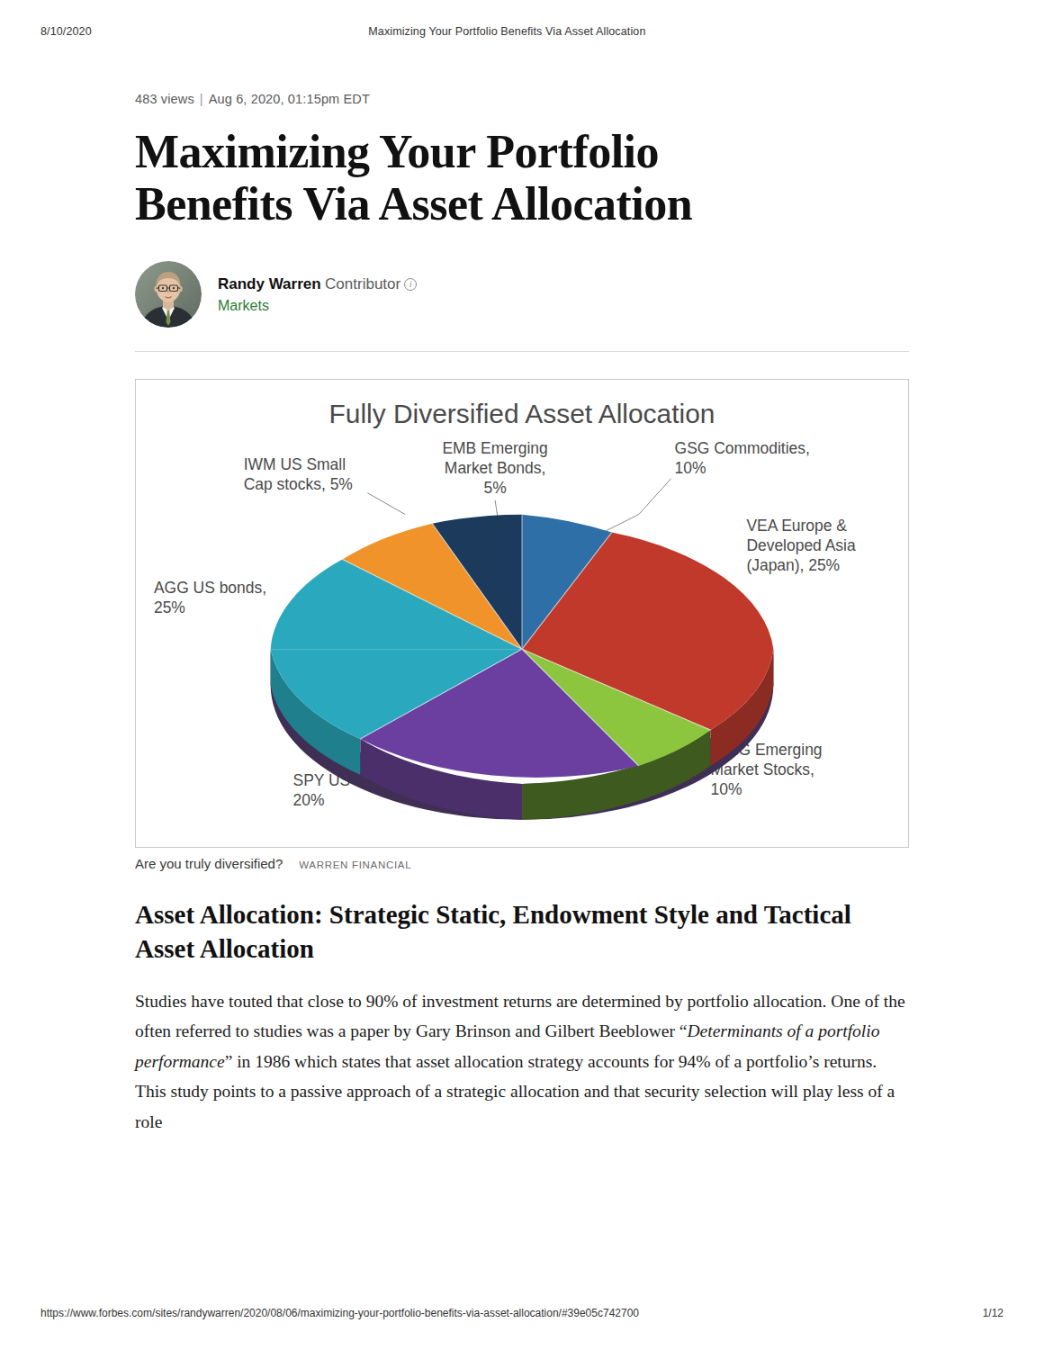8/10/2020 Maximizing Your Portfolio Benefits Via Asset Allocation
483 views|Aug 6, 2020, 01:15pm EDT
Maximizing Your Portfolio
Benefits Via Asset Allocation
Randy Warren Contributor i
Markets
Fully Diversified Asset Allocation EMB Emerging Market Bonds, 5% GSG Commodities, 10% VEA Europe & Developed Asia (Japan), 25% IEMG Emerging Market Stocks, 10% SPY US stocks, 20% AGG US bonds, 25% IWM US Small Cap stocks, 5%
Are you truly diversified? Warren Financial
Asset Allocation: Strategic Static, Endowment Style and Tactical Asset Allocation
Studies have touted that close to 90% of investment returns are determined by portfolio allocation. One of the often referred to studies was a paper by Gary Brinson and Gilbert Beeblower “Determinants of a portfolio performance” in 1986 which states that asset allocation strategy accounts for 94% of a portfolio’s returns. This study points to a passive approach of a strategic allocation and that security selection will play less of a role
https://www.forbes.com/sites/randywarren/2020/08/06/maximizing-your-portfolio-benefits-via-asset-allocation/#39e05c742700 1/12